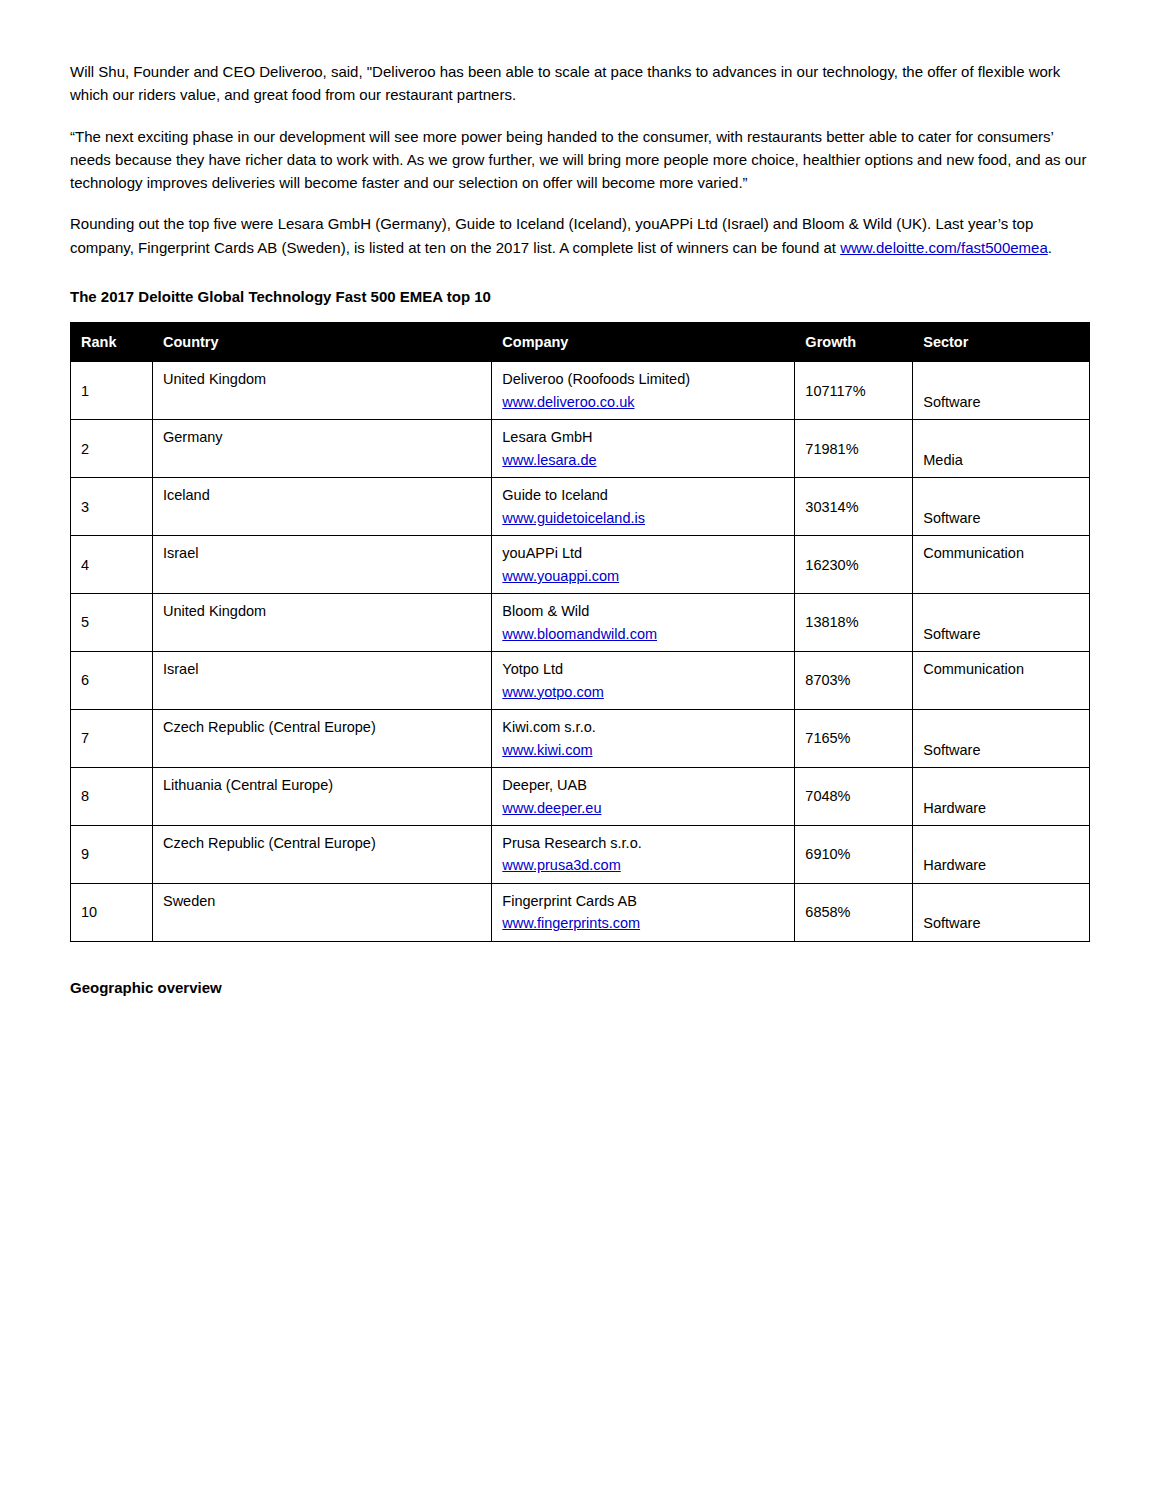Will Shu, Founder and CEO Deliveroo, said, "Deliveroo has been able to scale at pace thanks to advances in our technology, the offer of flexible work which our riders value, and great food from our restaurant partners.
“The next exciting phase in our development will see more power being handed to the consumer, with restaurants better able to cater for consumers’ needs because they have richer data to work with. As we grow further, we will bring more people more choice, healthier options and new food, and as our technology improves deliveries will become faster and our selection on offer will become more varied.”
Rounding out the top five were Lesara GmbH (Germany), Guide to Iceland (Iceland), youAPPi Ltd (Israel) and Bloom & Wild (UK). Last year’s top company, Fingerprint Cards AB (Sweden), is listed at ten on the 2017 list. A complete list of winners can be found at www.deloitte.com/fast500emea.
The 2017 Deloitte Global Technology Fast 500 EMEA top 10
| Rank | Country | Company | Growth | Sector |
| --- | --- | --- | --- | --- |
| 1 | United Kingdom | Deliveroo (Roofoods Limited) www.deliveroo.co.uk | 107117% | Software |
| 2 | Germany | Lesara GmbH www.lesara.de | 71981% | Media |
| 3 | Iceland | Guide to Iceland www.guidetoiceland.is | 30314% | Software |
| 4 | Israel | youAPPi Ltd www.youappi.com | 16230% | Communication |
| 5 | United Kingdom | Bloom & Wild www.bloomandwild.com | 13818% | Software |
| 6 | Israel | Yotpo Ltd www.yotpo.com | 8703% | Communication |
| 7 | Czech Republic (Central Europe) | Kiwi.com s.r.o. www.kiwi.com | 7165% | Software |
| 8 | Lithuania (Central Europe) | Deeper, UAB www.deeper.eu | 7048% | Hardware |
| 9 | Czech Republic (Central Europe) | Prusa Research s.r.o. www.prusa3d.com | 6910% | Hardware |
| 10 | Sweden | Fingerprint Cards AB www.fingerprints.com | 6858% | Software |
Geographic overview